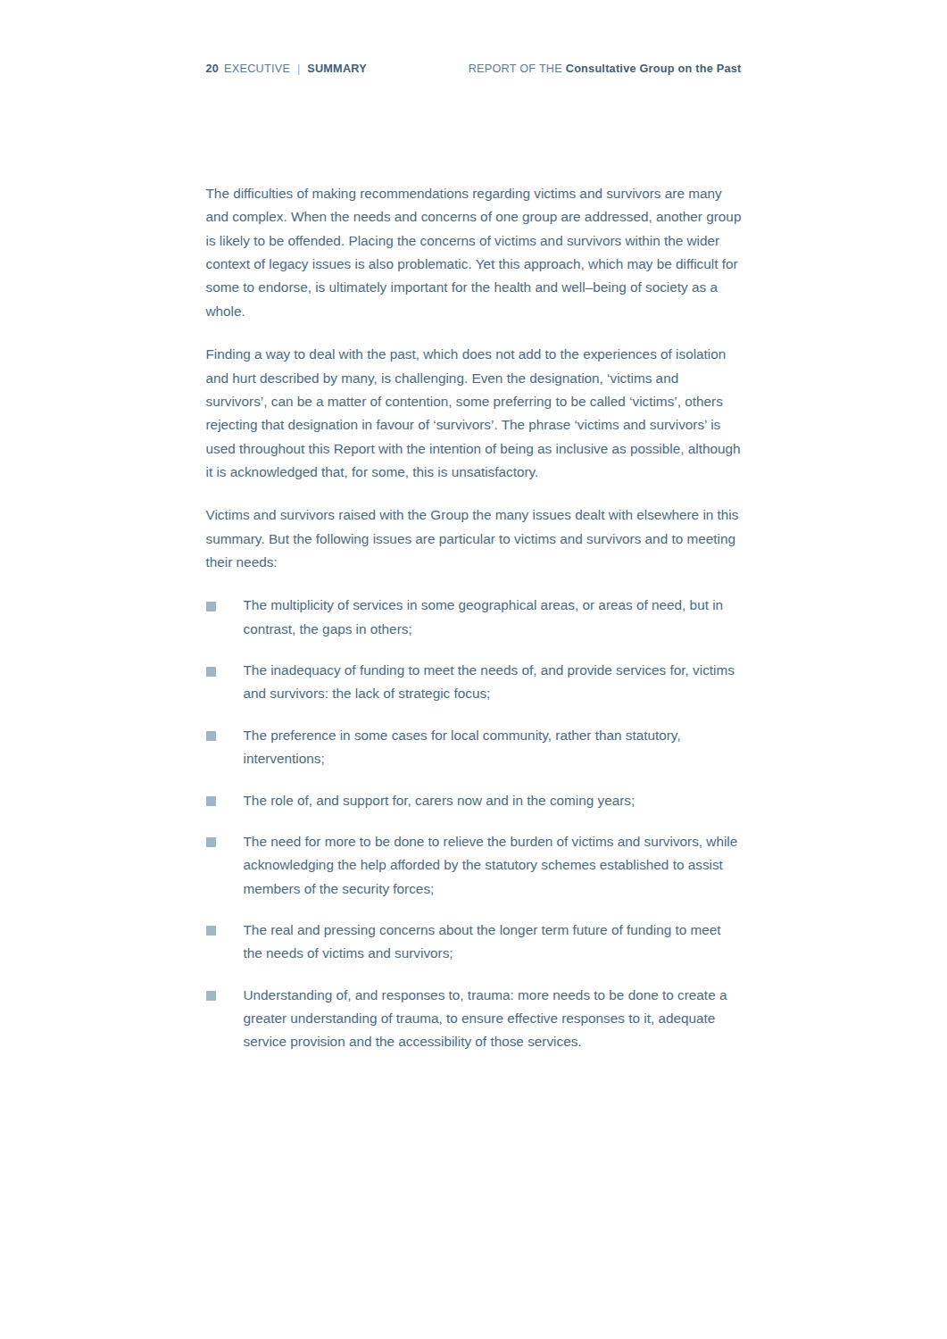20 Executive | Summary
Report of the Consultative Group on the Past
The difficulties of making recommendations regarding victims and survivors are many and complex. When the needs and concerns of one group are addressed, another group is likely to be offended. Placing the concerns of victims and survivors within the wider context of legacy issues is also problematic. Yet this approach, which may be difficult for some to endorse, is ultimately important for the health and well–being of society as a whole.
Finding a way to deal with the past, which does not add to the experiences of isolation and hurt described by many, is challenging. Even the designation, ‘victims and survivors’, can be a matter of contention, some preferring to be called ‘victims’, others rejecting that designation in favour of ‘survivors’. The phrase ‘victims and survivors’ is used throughout this Report with the intention of being as inclusive as possible, although it is acknowledged that, for some, this is unsatisfactory.
Victims and survivors raised with the Group the many issues dealt with elsewhere in this summary. But the following issues are particular to victims and survivors and to meeting their needs:
The multiplicity of services in some geographical areas, or areas of need, but in contrast, the gaps in others;
The inadequacy of funding to meet the needs of, and provide services for, victims and survivors: the lack of strategic focus;
The preference in some cases for local community, rather than statutory, interventions;
The role of, and support for, carers now and in the coming years;
The need for more to be done to relieve the burden of victims and survivors, while acknowledging the help afforded by the statutory schemes established to assist members of the security forces;
The real and pressing concerns about the longer term future of funding to meet the needs of victims and survivors;
Understanding of, and responses to, trauma: more needs to be done to create a greater understanding of trauma, to ensure effective responses to it, adequate service provision and the accessibility of those services.